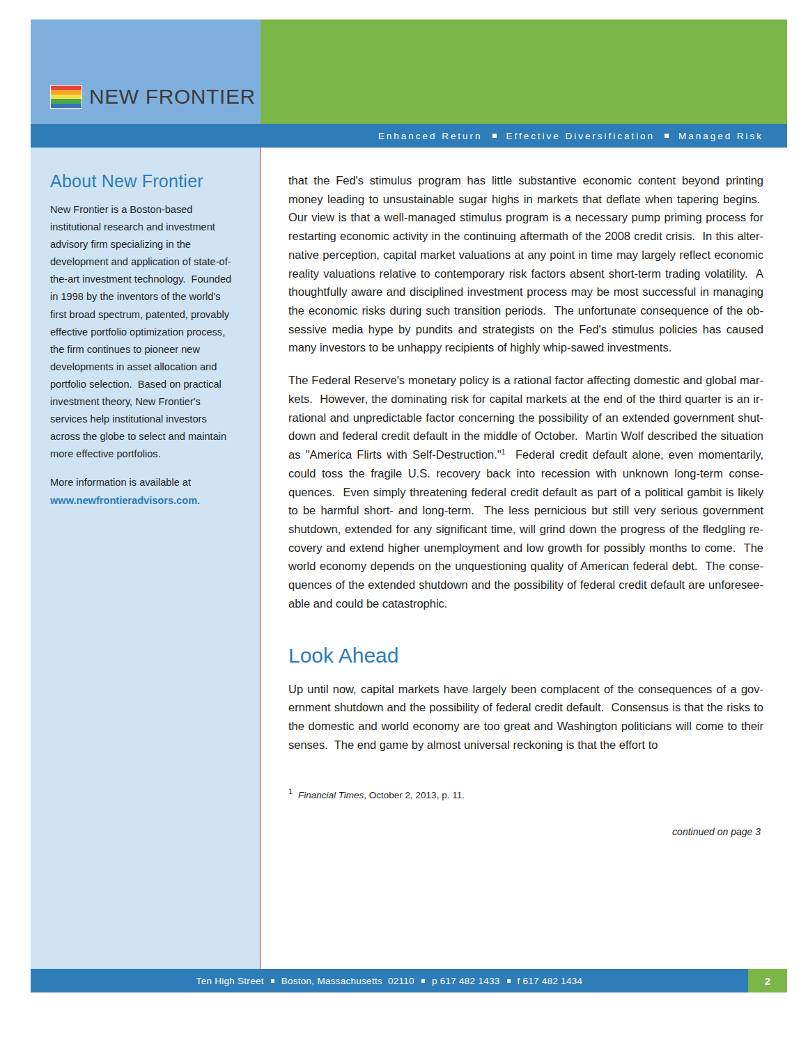NEW FRONTIER
Enhanced Return Effective Diversification Managed Risk
About New Frontier
New Frontier is a Boston-based institutional research and investment advisory firm specializing in the development and application of state-of-the-art investment technology. Founded in 1998 by the inventors of the world's first broad spectrum, patented, provably effective portfolio optimization process, the firm continues to pioneer new developments in asset allocation and portfolio selection. Based on practical investment theory, New Frontier's services help institutional investors across the globe to select and maintain more effective portfolios.
More information is available at www.newfrontieradvisors.com.
that the Fed's stimulus program has little substantive economic content beyond printing money leading to unsustainable sugar highs in markets that deflate when tapering begins. Our view is that a well-managed stimulus program is a necessary pump priming process for restarting economic activity in the continuing aftermath of the 2008 credit crisis. In this alternative perception, capital market valuations at any point in time may largely reflect economic reality valuations relative to contemporary risk factors absent short-term trading volatility. A thoughtfully aware and disciplined investment process may be most successful in managing the economic risks during such transition periods. The unfortunate consequence of the obsessive media hype by pundits and strategists on the Fed's stimulus policies has caused many investors to be unhappy recipients of highly whip-sawed investments.
The Federal Reserve's monetary policy is a rational factor affecting domestic and global markets. However, the dominating risk for capital markets at the end of the third quarter is an irrational and unpredictable factor concerning the possibility of an extended government shutdown and federal credit default in the middle of October. Martin Wolf described the situation as "America Flirts with Self-Destruction."1 Federal credit default alone, even momentarily, could toss the fragile U.S. recovery back into recession with unknown long-term consequences. Even simply threatening federal credit default as part of a political gambit is likely to be harmful short- and long-term. The less pernicious but still very serious government shutdown, extended for any significant time, will grind down the progress of the fledgling recovery and extend higher unemployment and low growth for possibly months to come. The world economy depends on the unquestioning quality of American federal debt. The consequences of the extended shutdown and the possibility of federal credit default are unforeseeable and could be catastrophic.
Look Ahead
Up until now, capital markets have largely been complacent of the consequences of a government shutdown and the possibility of federal credit default. Consensus is that the risks to the domestic and world economy are too great and Washington politicians will come to their senses. The end game by almost universal reckoning is that the effort to
1 Financial Times, October 2, 2013, p. 11.
continued on page 3
Ten High Street Boston, Massachusetts 02110 p 617 482 1433 f 617 482 1434
2